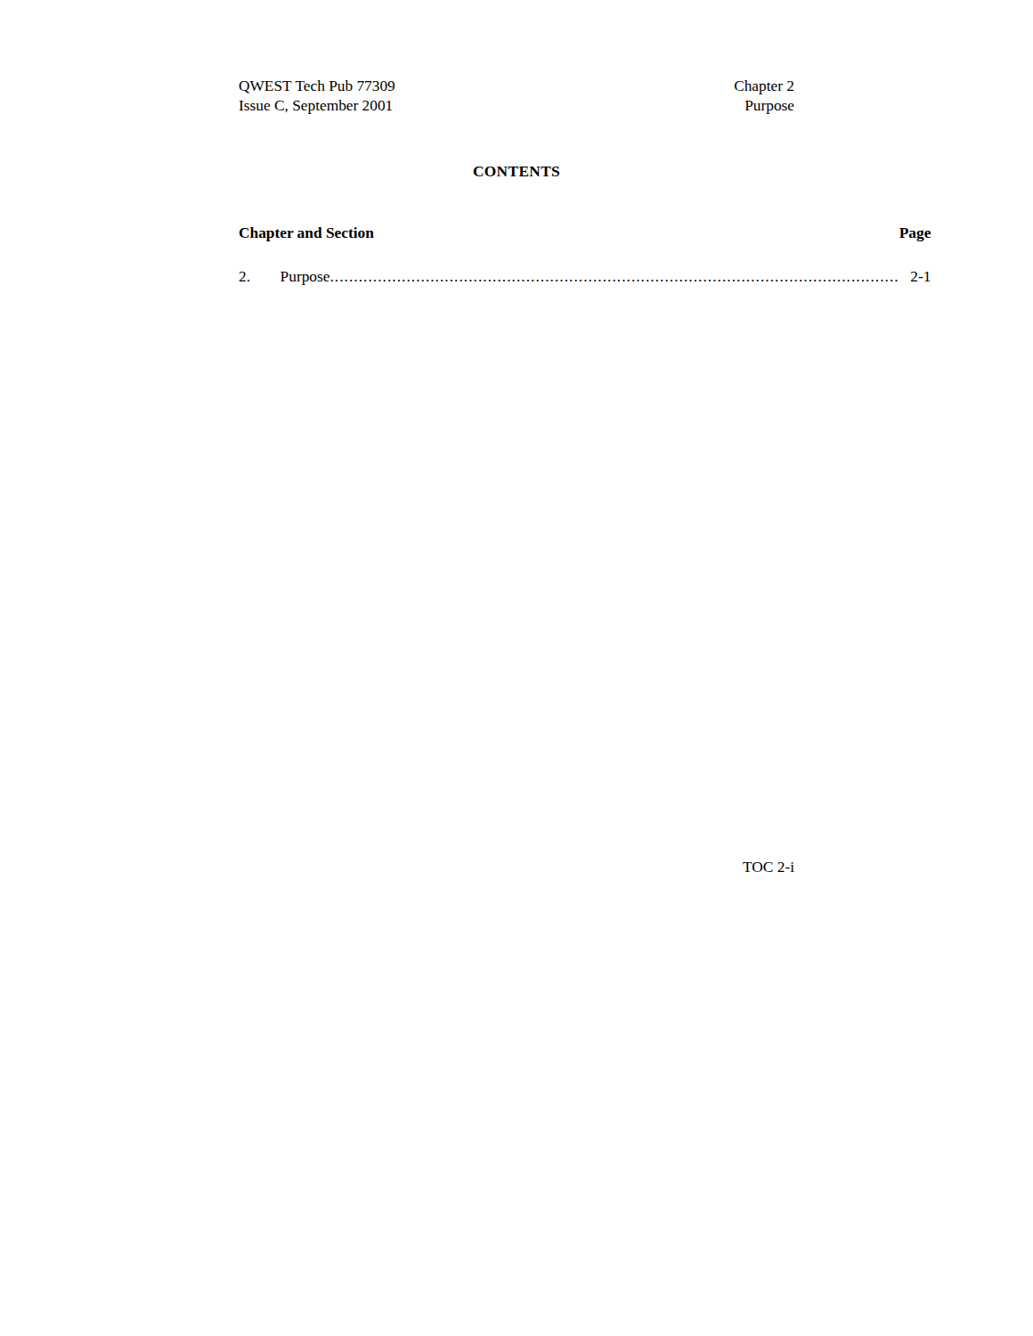| QWEST Tech Pub 77309 | Chapter 2 |
| Issue C, September 2001 | Purpose |
CONTENTS
| Chapter and Section | Page |
| --- | --- |
| 2. | Purpose ....................................................................................................................... | 2-1 |
TOC 2-i